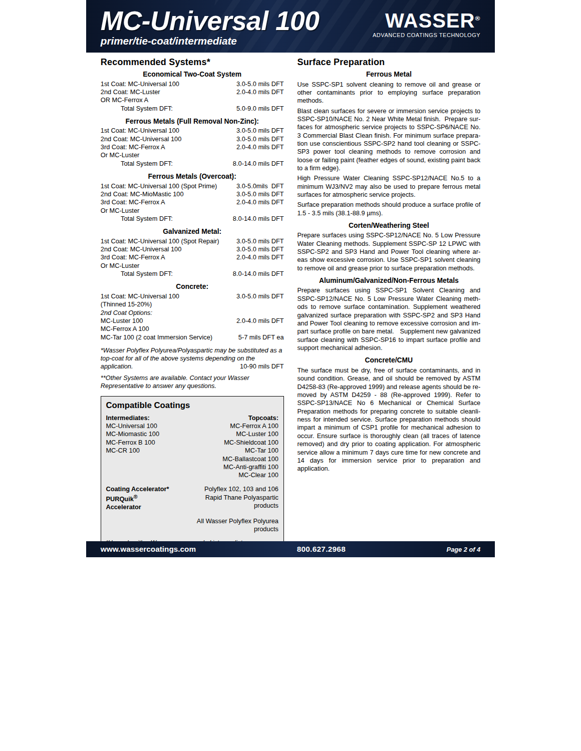MC-Universal 100
primer/tie-coat/intermediate
WASSER®
Advanced Coatings Technology
Recommended Systems*
Economical Two-Coat System
1st Coat: MC-Universal 1003.0-5.0 mils DFT
2nd Coat: MC-Luster 2.0-4.0 mils DFT
OR MC-Ferrox A
Total System DFT: 5.0-9.0 mils DFT
Ferrous Metals (Full Removal Non-Zinc):
1st Coat: MC-Universal 1003.0-5.0 mils DFT
2nd Coat: MC-Universal 1003.0-5.0 mils DFT
3rd Coat: MC-Ferrox A 2.0-4.0 mils DFT
Or MC-Luster
Total System DFT: 8.0-14.0 mils DFT
Ferrous Metals (Overcoat):
1st Coat: MC-Universal 100 (Spot Prime) 3.0-5.0mils DFT
2nd Coat: MC-MioMastic 1003.0-5.0 mils DFT
3rd Coat: MC-Ferrox A 2.0-4.0 mils DFT
Or MC-Luster
Total System DFT: 8.0-14.0 mils DFT
Galvanized Metal:
1st Coat: MC-Universal 100 (Spot Repair) 3.0-5.0 mils DFT
2nd Coat: MC-Universal 1003.0-5.0 mils DFT
3rd Coat: MC-Ferrox A 2.0-4.0 mils DFT
Or MC-Luster
Total System DFT: 8.0-14.0 mils DFT
Concrete:
1st Coat: MC-Universal 1003.0-5.0 mils DFT
(Thinned 15-20%)
2nd Coat Options:
MC-Luster 1002.0-4.0 mils DFT
MC-Ferrox A 100
MC-Tar 100 (2 coat Immersion Service) 5-7 mils DFT ea
*Wasser Polyflex Polyurea/Polyaspartic may be substituted as a top-coat for all of the above systems depending on the application. 10-90 mils DFT
**Other Systems are available. Contact your Wasser Representative to answer any questions.
Compatible Coatings
Intermediates:
MC-Universal 100
MC-Miomastic 100
MC-Ferrox B 100
MC-CR 100
Topcoats:
MC-Ferrox A 100
MC-Luster 100
MC-Shieldcoat 100
MC-Tar 100
MC-Ballastcoat 100
MC-Anti-graffiti 100
MC-Clear 100
Coating Accelerator*
PURQuik® Accelerator
Polyflex 102, 103 and 106
Rapid Thane Polyaspartic products
All Wasser Polyflex Polyurea
products
*Use only with a Wasser recommended intermediate
Surface Preparation
Ferrous Metal
Use SSPC-SP1 solvent cleaning to remove oil and grease or other contaminants prior to employing surface preparation methods.
Blast clean surfaces for severe or immersion service projects to SSPC-SP10/NACE No. 2 Near White Metal finish. Prepare surfaces for atmospheric service projects to SSPC-SP6/NACE No. 3 Commercial Blast Clean finish. For minimum surface preparation use conscientious SSPC-SP2 hand tool cleaning or SSPC-SP3 power tool cleaning methods to remove corrosion and loose or failing paint (feather edges of sound, existing paint back to a firm edge).
High Pressure Water Cleaning SSPC-SP12/NACE No.5 to a minimum WJ3/NV2 may also be used to prepare ferrous metal surfaces for atmospheric service projects.
Surface preparation methods should produce a surface profile of 1.5 - 3.5 mils (38.1-88.9 µms).
Corten/Weathering Steel
Prepare surfaces using SSPC-SP12/NACE No. 5 Low Pressure Water Cleaning methods. Supplement SSPC-SP 12 LPWC with SSPC-SP2 and SP3 Hand and Power Tool cleaning where areas show excessive corrosion. Use SSPC-SP1 solvent cleaning to remove oil and grease prior to surface preparation methods.
Aluminum/Galvanized/Non-Ferrous Metals
Prepare surfaces using SSPC-SP1 Solvent Cleaning and SSPC-SP12/NACE No. 5 Low Pressure Water Cleaning methods to remove surface contamination. Supplement weathered galvanized surface preparation with SSPC-SP2 and SP3 Hand and Power Tool cleaning to remove excessive corrosion and impart surface profile on bare metal. Supplement new galvanized surface cleaning with SSPC-SP16 to impart surface profile and support mechanical adhesion.
Concrete/CMU
The surface must be dry, free of surface contaminants, and in sound condition. Grease, and oil should be removed by ASTM D4258-83 (Re-approved 1999) and release agents should be removed by ASTM D4259 - 88 (Re-approved 1999). Refer to SSPC-SP13/NACE No 6 Mechanical or Chemical Surface Preparation methods for preparing concrete to suitable cleanliness for intended service. Surface preparation methods should impart a minimum of CSP1 profile for mechanical adhesion to occur. Ensure surface is thoroughly clean (all traces of latence removed) and dry prior to coating application. For atmospheric service allow a minimum 7 days cure time for new concrete and 14 days for immersion service prior to preparation and application.
www.wassercoatings.com
800.627.2968
Page 2 of 4